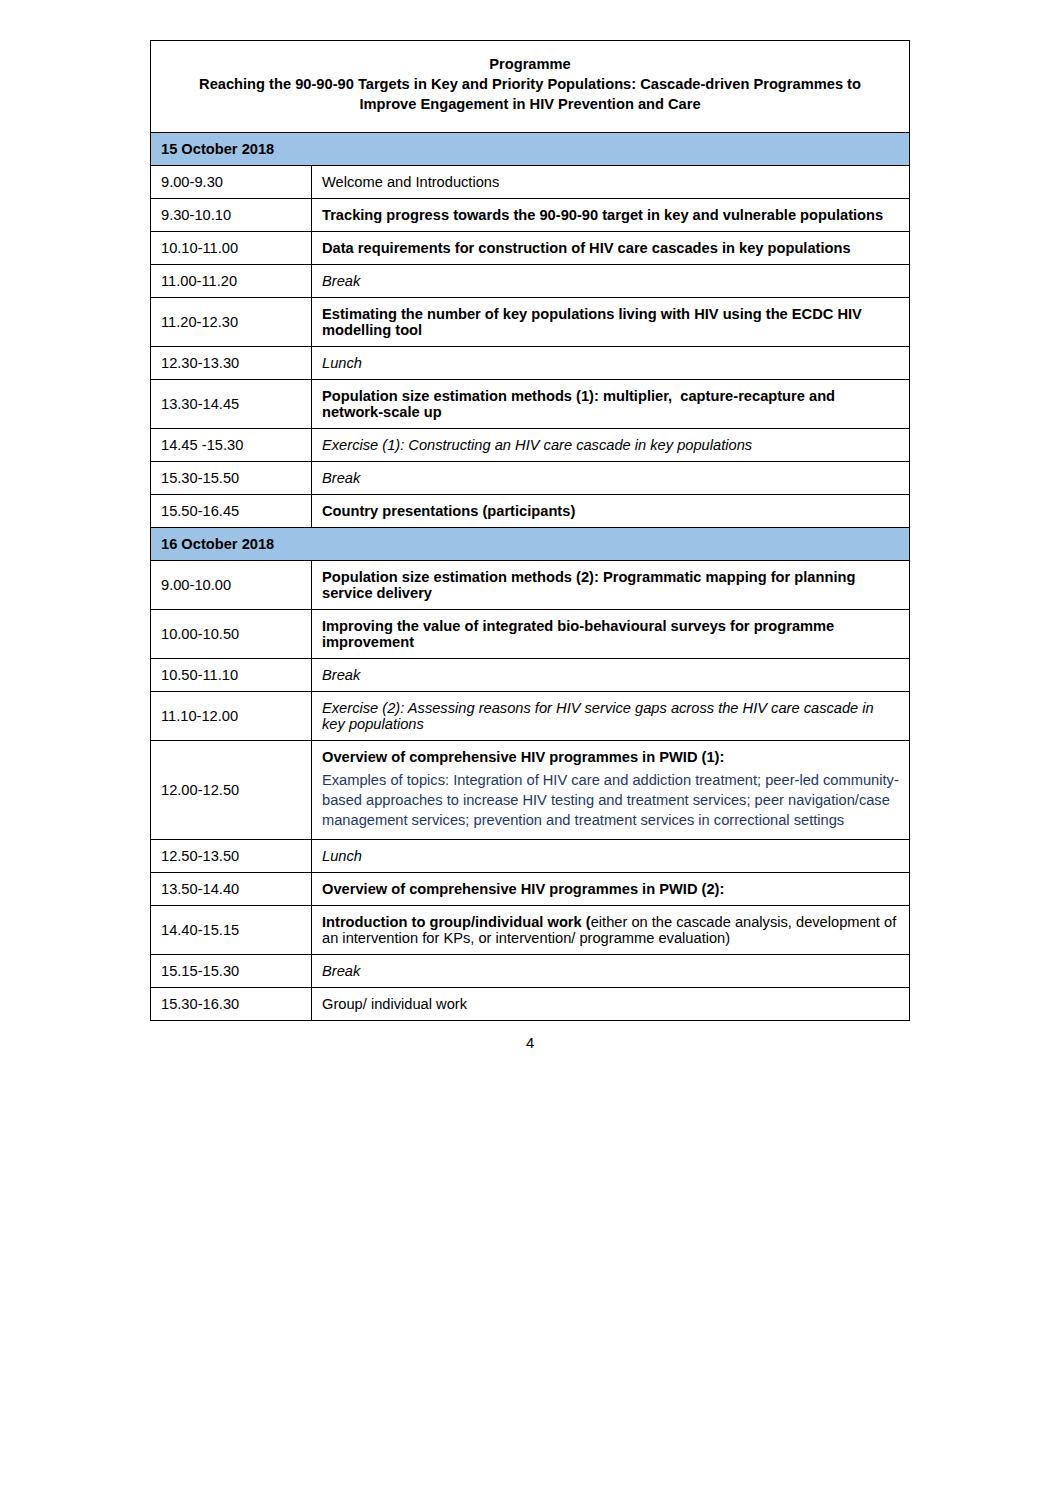| Programme Reaching the 90-90-90 Targets in Key and Priority Populations: Cascade-driven Programmes to Improve Engagement in HIV Prevention and Care |
| 15 October 2018 |
| 9.00-9.30 | Welcome and Introductions |
| 9.30-10.10 | Tracking progress towards the 90-90-90 target in key and vulnerable populations |
| 10.10-11.00 | Data requirements for construction of HIV care cascades in key populations |
| 11.00-11.20 | Break |
| 11.20-12.30 | Estimating the number of key populations living with HIV using the ECDC HIV modelling tool |
| 12.30-13.30 | Lunch |
| 13.30-14.45 | Population size estimation methods (1): multiplier, capture-recapture and network-scale up |
| 14.45 -15.30 | Exercise (1): Constructing an HIV care cascade in key populations |
| 15.30-15.50 | Break |
| 15.50-16.45 | Country presentations (participants) |
| 16 October 2018 |
| 9.00-10.00 | Population size estimation methods (2): Programmatic mapping for planning service delivery |
| 10.00-10.50 | Improving the value of integrated bio-behavioural surveys for programme improvement |
| 10.50-11.10 | Break |
| 11.10-12.00 | Exercise (2): Assessing reasons for HIV service gaps across the HIV care cascade in key populations |
| 12.00-12.50 | Overview of comprehensive HIV programmes in PWID (1): Examples of topics: Integration of HIV care and addiction treatment; peer-led community-based approaches to increase HIV testing and treatment services; peer navigation/case management services; prevention and treatment services in correctional settings |
| 12.50-13.50 | Lunch |
| 13.50-14.40 | Overview of comprehensive HIV programmes in PWID (2): |
| 14.40-15.15 | Introduction to group/individual work ( either on the cascade analysis, development of an intervention for KPs, or intervention/ programme evaluation) |
| 15.15-15.30 | Break |
| 15.30-16.30 | Group/ individual work |
4